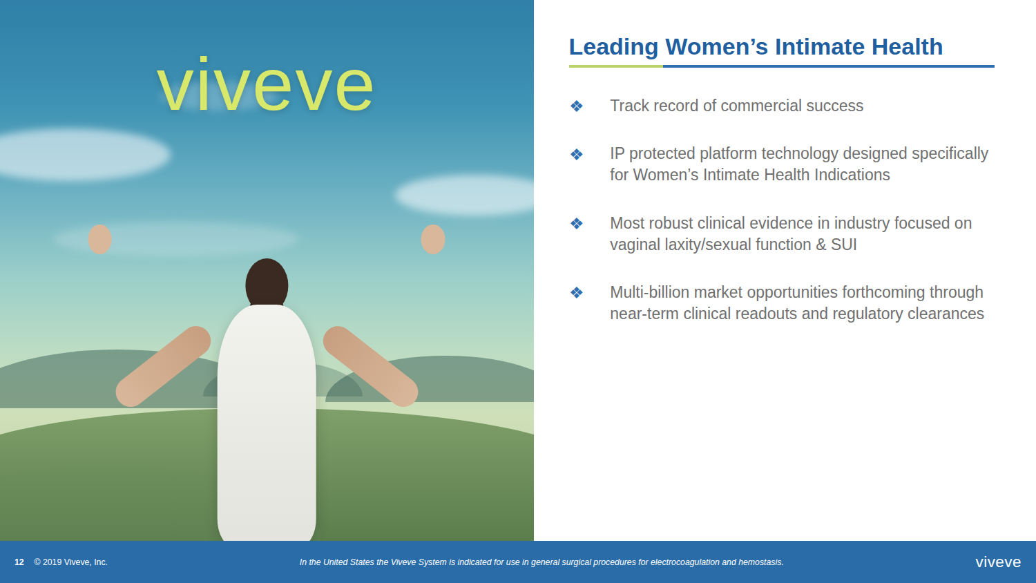viveve
Leading Women’s Intimate Health
Track record of commercial success
IP protected platform technology designed specifically for Women’s Intimate Health Indications
Most robust clinical evidence in industry focused on vaginal laxity/sexual function & SUI
Multi-billion market opportunities forthcoming through near-term clinical readouts and regulatory clearances
12 © 2019 Viveve, Inc. In the United States the Viveve System is indicated for use in general surgical procedures for electrocoagulation and hemostasis. viveve